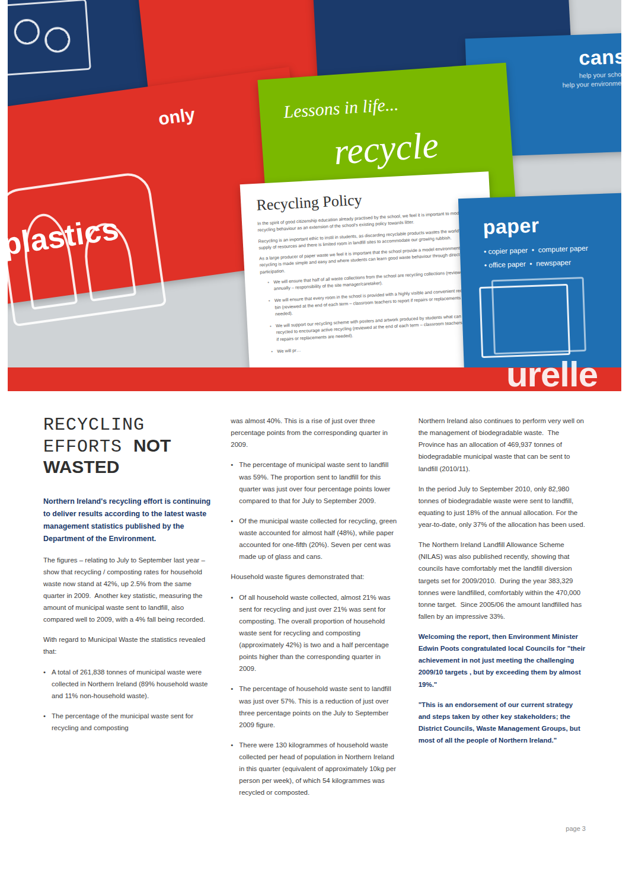cans
paper
plastics
cans
help your school
help your environment
only plastics
Lessons in life...
recycle
Recycling Policy
In the spirit of good citizenship education already practised by the school, we feel it is important to model good recycling behaviour as an extension of the school's existing policy towards litter.
Recycling is an important ethic to instil in students, as discarding recyclable products wastes the world's limited supply of resources and there is limited room in landfill sites to accommodate our growing rubbish.
As a large producer of paper waste we feel it is important that the school provide a model environment where recycling is made simple and easy and where students can learn good waste behaviour through direct participation.
We will ensure that half of all waste collections from the school are recycling collections (reviewed annually – responsibility of the site manager/caretaker).
We will ensure that every room in the school is provided with a highly visible and convenient recycling bin (reviewed at the end of each term – classroom teachers to report if repairs or replacements are needed).
We will support our recycling scheme with posters and artwork produced by students what can be recycled to encourage active recycling (reviewed at the end of each term – classroom teachers to report if repairs or replacements are needed).
We will pr…
paper
copier paper • computer paper
office paper • newspaper
urelle
RECYCLING
EFFORTS NOT
WASTED
Northern Ireland's recycling effort is continuing to deliver results according to the latest waste management statistics published by the Department of the Environment.
The figures – relating to July to September last year – show that recycling / composting rates for household waste now stand at 42%, up 2.5% from the same quarter in 2009. Another key statistic, measuring the amount of municipal waste sent to landfill, also compared well to 2009, with a 4% fall being recorded.
With regard to Municipal Waste the statistics revealed that:
A total of 261,838 tonnes of municipal waste were collected in Northern Ireland (89% household waste and 11% non-household waste).
The percentage of the municipal waste sent for recycling and composting
was almost 40%. This is a rise of just over three percentage points from the corresponding quarter in 2009.
The percentage of municipal waste sent to landfill was 59%. The proportion sent to landfill for this quarter was just over four percentage points lower compared to that for July to September 2009.
Of the municipal waste collected for recycling, green waste accounted for almost half (48%), while paper accounted for one-fifth (20%). Seven per cent was made up of glass and cans.
Household waste figures demonstrated that:
Of all household waste collected, almost 21% was sent for recycling and just over 21% was sent for composting. The overall proportion of household waste sent for recycling and composting (approximately 42%) is two and a half percentage points higher than the corresponding quarter in 2009.
The percentage of household waste sent to landfill was just over 57%. This is a reduction of just over three percentage points on the July to September 2009 figure.
There were 130 kilogrammes of household waste collected per head of population in Northern Ireland in this quarter (equivalent of approximately 10kg per person per week), of which 54 kilogrammes was recycled or composted.
Northern Ireland also continues to perform very well on the management of biodegradable waste. The Province has an allocation of 469,937 tonnes of biodegradable municipal waste that can be sent to landfill (2010/11).
In the period July to September 2010, only 82,980 tonnes of biodegradable waste were sent to landfill, equating to just 18% of the annual allocation. For the year-to-date, only 37% of the allocation has been used.
The Northern Ireland Landfill Allowance Scheme (NILAS) was also published recently, showing that councils have comfortably met the landfill diversion targets set for 2009/2010. During the year 383,329 tonnes were landfilled, comfortably within the 470,000 tonne target. Since 2005/06 the amount landfilled has fallen by an impressive 33%.
Welcoming the report, then Environment Minister Edwin Poots congratulated local Councils for "their achievement in not just meeting the challenging 2009/10 targets , but by exceeding them by almost 19%."
"This is an endorsement of our current strategy and steps taken by other key stakeholders; the District Councils, Waste Management Groups, but most of all the people of Northern Ireland."
page 3